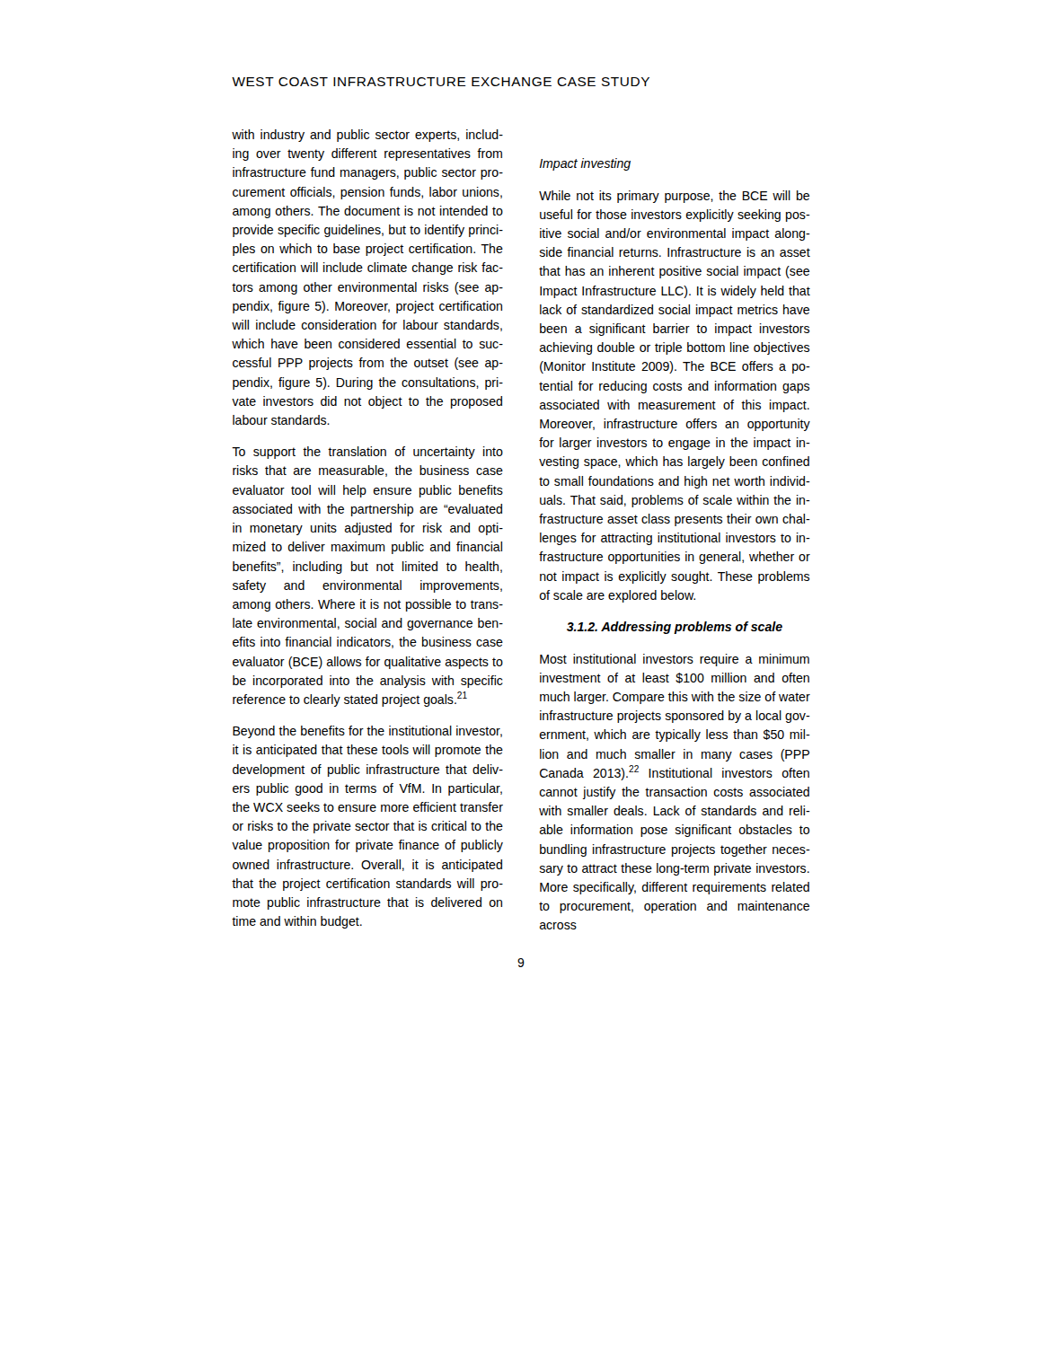WEST COAST INFRASTRUCTURE EXCHANGE CASE STUDY
with industry and public sector experts, including over twenty different representatives from infrastructure fund managers, public sector procurement officials, pension funds, labor unions, among others. The document is not intended to provide specific guidelines, but to identify principles on which to base project certification. The certification will include climate change risk factors among other environmental risks (see appendix, figure 5). Moreover, project certification will include consideration for labour standards, which have been considered essential to successful PPP projects from the outset (see appendix, figure 5). During the consultations, private investors did not object to the proposed labour standards.
To support the translation of uncertainty into risks that are measurable, the business case evaluator tool will help ensure public benefits associated with the partnership are “evaluated in monetary units adjusted for risk and optimized to deliver maximum public and financial benefits”, including but not limited to health, safety and environmental improvements, among others. Where it is not possible to translate environmental, social and governance benefits into financial indicators, the business case evaluator (BCE) allows for qualitative aspects to be incorporated into the analysis with specific reference to clearly stated project goals.21
Beyond the benefits for the institutional investor, it is anticipated that these tools will promote the development of public infrastructure that delivers public good in terms of VfM. In particular, the WCX seeks to ensure more efficient transfer or risks to the private sector that is critical to the value proposition for private finance of publicly owned infrastructure. Overall, it is anticipated that the project certification standards will promote public infrastructure that is delivered on time and within budget.
Impact investing
While not its primary purpose, the BCE will be useful for those investors explicitly seeking positive social and/or environmental impact alongside financial returns. Infrastructure is an asset that has an inherent positive social impact (see Impact Infrastructure LLC). It is widely held that lack of standardized social impact metrics have been a significant barrier to impact investors achieving double or triple bottom line objectives (Monitor Institute 2009). The BCE offers a potential for reducing costs and information gaps associated with measurement of this impact. Moreover, infrastructure offers an opportunity for larger investors to engage in the impact investing space, which has largely been confined to small foundations and high net worth individuals. That said, problems of scale within the infrastructure asset class presents their own challenges for attracting institutional investors to infrastructure opportunities in general, whether or not impact is explicitly sought. These problems of scale are explored below.
3.1.2. Addressing problems of scale
Most institutional investors require a minimum investment of at least $100 million and often much larger. Compare this with the size of water infrastructure projects sponsored by a local government, which are typically less than $50 million and much smaller in many cases (PPP Canada 2013).22 Institutional investors often cannot justify the transaction costs associated with smaller deals. Lack of standards and reliable information pose significant obstacles to bundling infrastructure projects together necessary to attract these long-term private investors. More specifically, different requirements related to procurement, operation and maintenance across
9